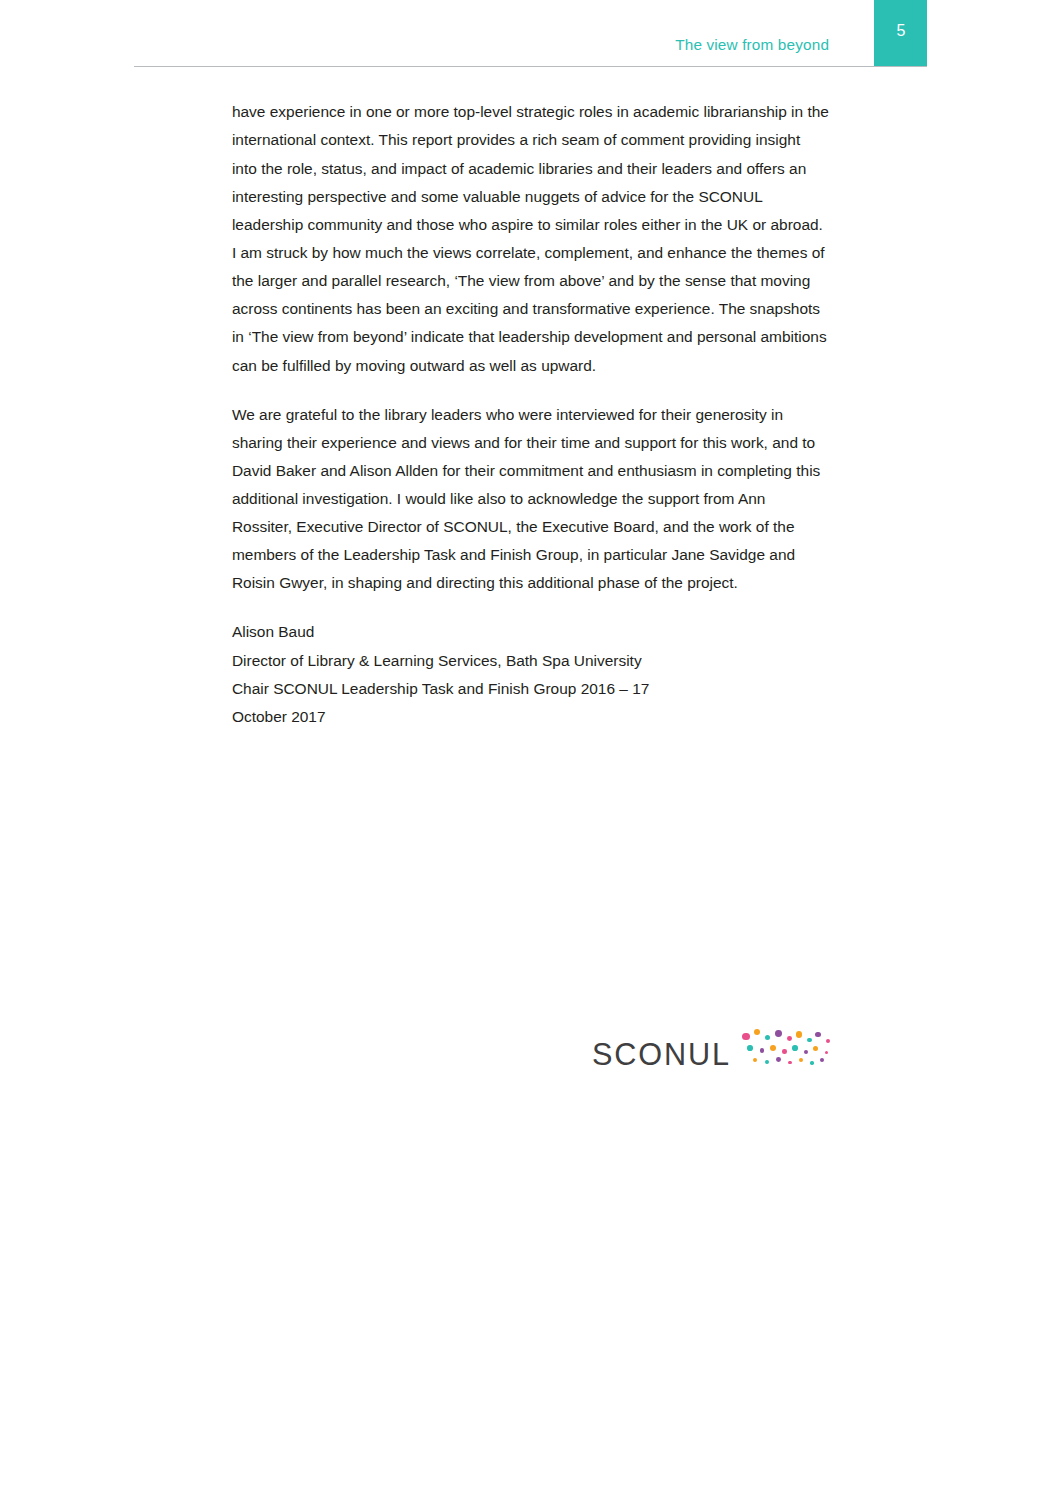The view from beyond
5
have experience in one or more top-level strategic roles in academic librarianship in the international context. This report provides a rich seam of comment providing insight into the role, status, and impact of academic libraries and their leaders and offers an interesting perspective and some valuable nuggets of advice for the SCONUL leadership community and those who aspire to similar roles either in the UK or abroad. I am struck by how much the views correlate, complement, and enhance the themes of the larger and parallel research, ‘The view from above’ and by the sense that moving across continents has been an exciting and transformative experience. The snapshots in ‘The view from beyond’ indicate that leadership development and personal ambitions can be fulfilled by moving outward as well as upward.
We are grateful to the library leaders who were interviewed for their generosity in sharing their experience and views and for their time and support for this work, and to David Baker and Alison Allden for their commitment and enthusiasm in completing this additional investigation. I would like also to acknowledge the support from Ann Rossiter, Executive Director of SCONUL, the Executive Board, and the work of the members of the Leadership Task and Finish Group, in particular Jane Savidge and Roisin Gwyer, in shaping and directing this additional phase of the project.
Alison Baud Director of Library & Learning Services, Bath Spa University Chair SCONUL Leadership Task and Finish Group 2016 – 17 October 2017
SCONUL